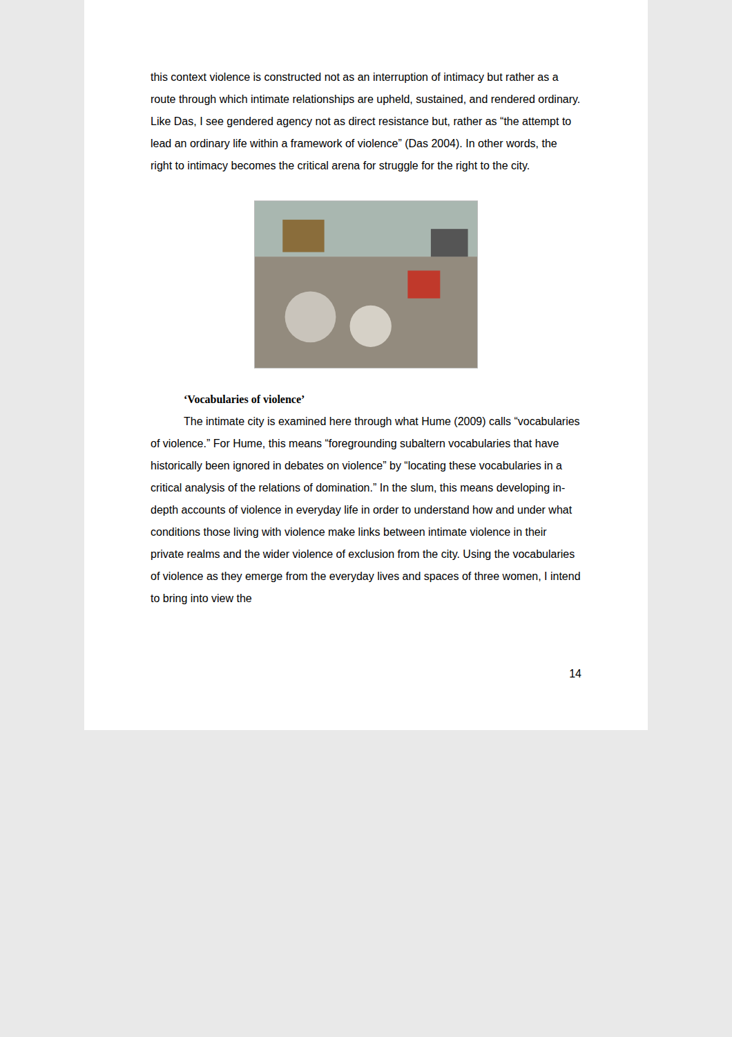this context violence is constructed not as an interruption of intimacy but rather as a route through which intimate relationships are upheld, sustained, and rendered ordinary. Like Das, I see gendered agency not as direct resistance but, rather as “the attempt to lead an ordinary life within a framework of violence” (Das 2004). In other words, the right to intimacy becomes the critical arena for struggle for the right to the city.
‘Vocabularies of violence’
The intimate city is examined here through what Hume (2009) calls “vocabularies of violence.” For Hume, this means “foregrounding subaltern vocabularies that have historically been ignored in debates on violence” by “locating these vocabularies in a critical analysis of the relations of domination.” In the slum, this means developing in-depth accounts of violence in everyday life in order to understand how and under what conditions those living with violence make links between intimate violence in their private realms and the wider violence of exclusion from the city. Using the vocabularies of violence as they emerge from the everyday lives and spaces of three women, I intend to bring into view the
14